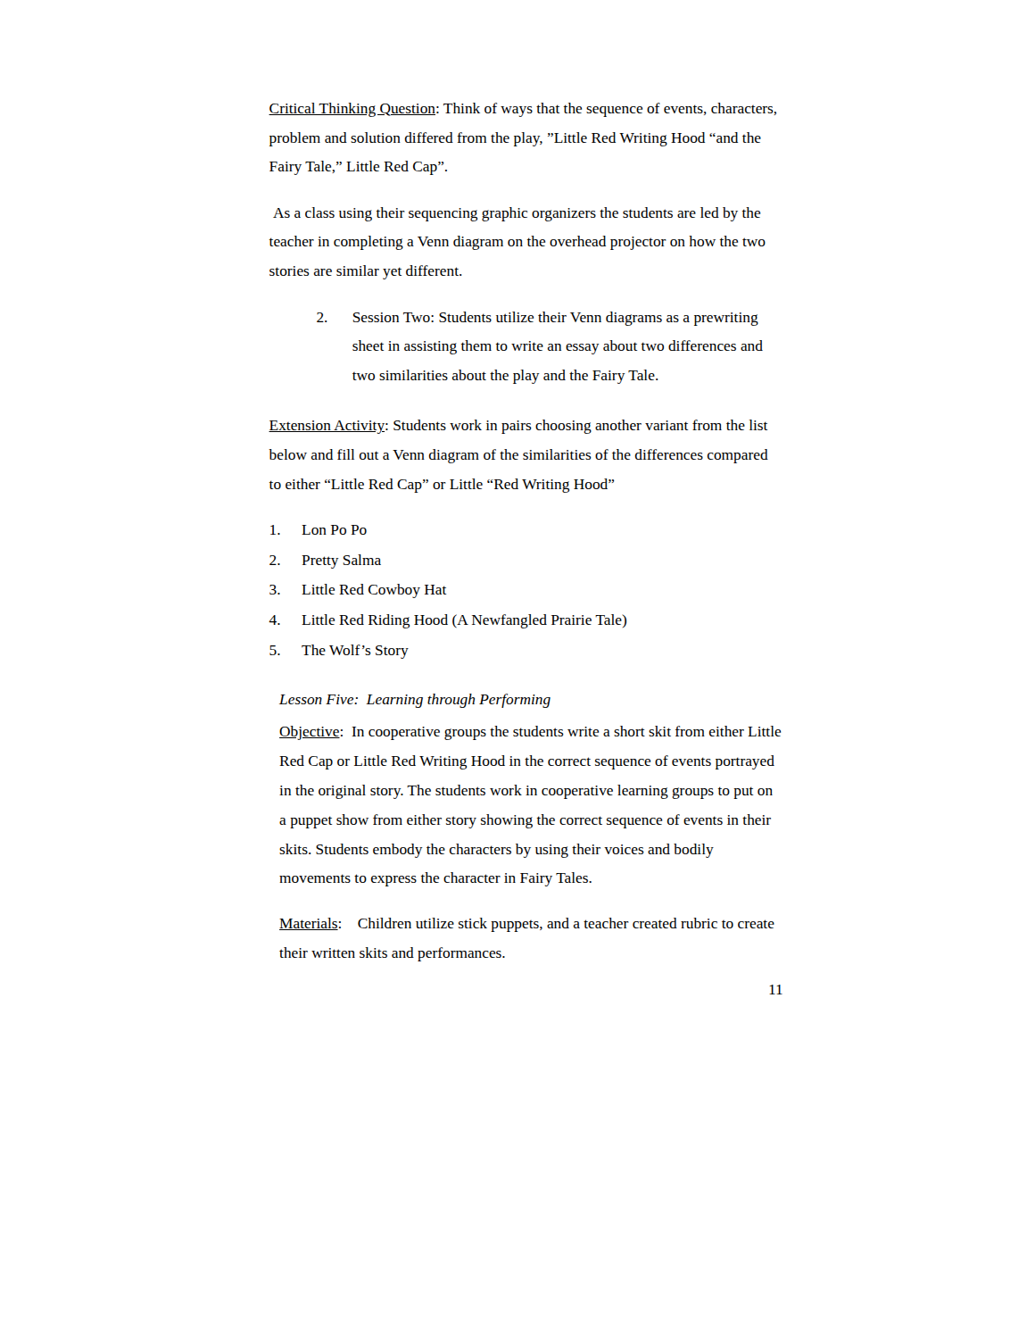Critical Thinking Question: Think of ways that the sequence of events, characters, problem and solution differed from the play, ”Little Red Writing Hood “and the Fairy Tale,” Little Red Cap”.
As a class using their sequencing graphic organizers the students are led by the teacher in completing a Venn diagram on the overhead projector on how the two stories are similar yet different.
2. Session Two: Students utilize their Venn diagrams as a prewriting sheet in assisting them to write an essay about two differences and two similarities about the play and the Fairy Tale.
Extension Activity: Students work in pairs choosing another variant from the list below and fill out a Venn diagram of the similarities of the differences compared to either “Little Red Cap” or Little “Red Writing Hood”
1. Lon Po Po
2. Pretty Salma
3. Little Red Cowboy Hat
4. Little Red Riding Hood (A Newfangled Prairie Tale)
5. The Wolf’s Story
Lesson Five: Learning through Performing
Objective: In cooperative groups the students write a short skit from either Little Red Cap or Little Red Writing Hood in the correct sequence of events portrayed in the original story. The students work in cooperative learning groups to put on a puppet show from either story showing the correct sequence of events in their skits. Students embody the characters by using their voices and bodily movements to express the character in Fairy Tales.
Materials: Children utilize stick puppets, and a teacher created rubric to create their written skits and performances.
11